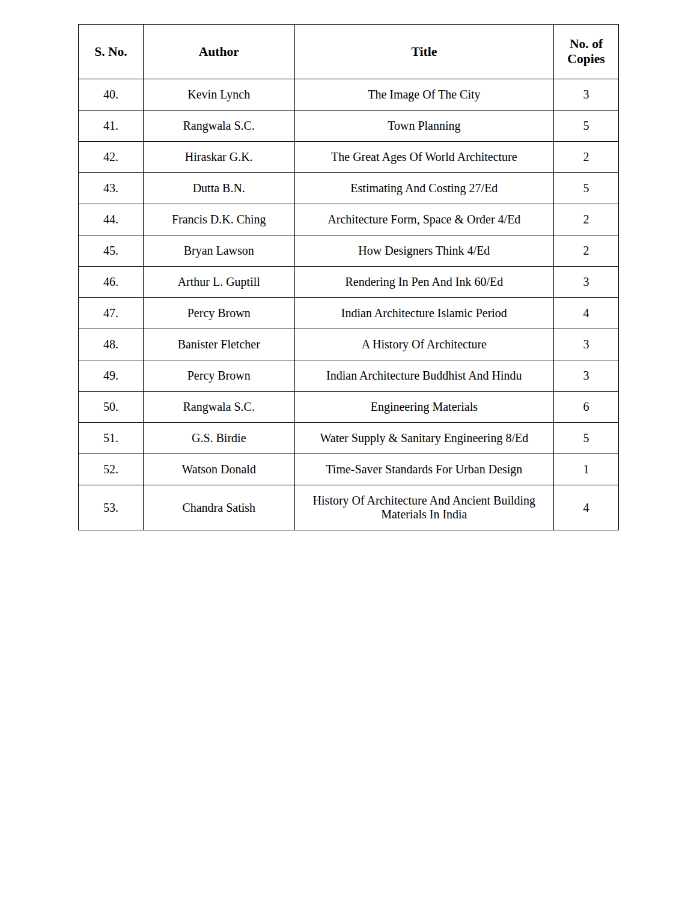| S. No. | Author | Title | No. of Copies |
| --- | --- | --- | --- |
| 40. | Kevin Lynch | The Image Of The City | 3 |
| 41. | Rangwala S.C. | Town Planning | 5 |
| 42. | Hiraskar G.K. | The Great Ages Of World Architecture | 2 |
| 43. | Dutta B.N. | Estimating And Costing 27/Ed | 5 |
| 44. | Francis D.K. Ching | Architecture Form, Space & Order 4/Ed | 2 |
| 45. | Bryan Lawson | How Designers Think 4/Ed | 2 |
| 46. | Arthur L. Guptill | Rendering In Pen And Ink 60/Ed | 3 |
| 47. | Percy Brown | Indian Architecture Islamic Period | 4 |
| 48. | Banister Fletcher | A History Of Architecture | 3 |
| 49. | Percy Brown | Indian Architecture Buddhist And Hindu | 3 |
| 50. | Rangwala S.C. | Engineering Materials | 6 |
| 51. | G.S. Birdie | Water Supply & Sanitary Engineering 8/Ed | 5 |
| 52. | Watson Donald | Time-Saver Standards For Urban Design | 1 |
| 53. | Chandra Satish | History Of Architecture And Ancient Building Materials In India | 4 |